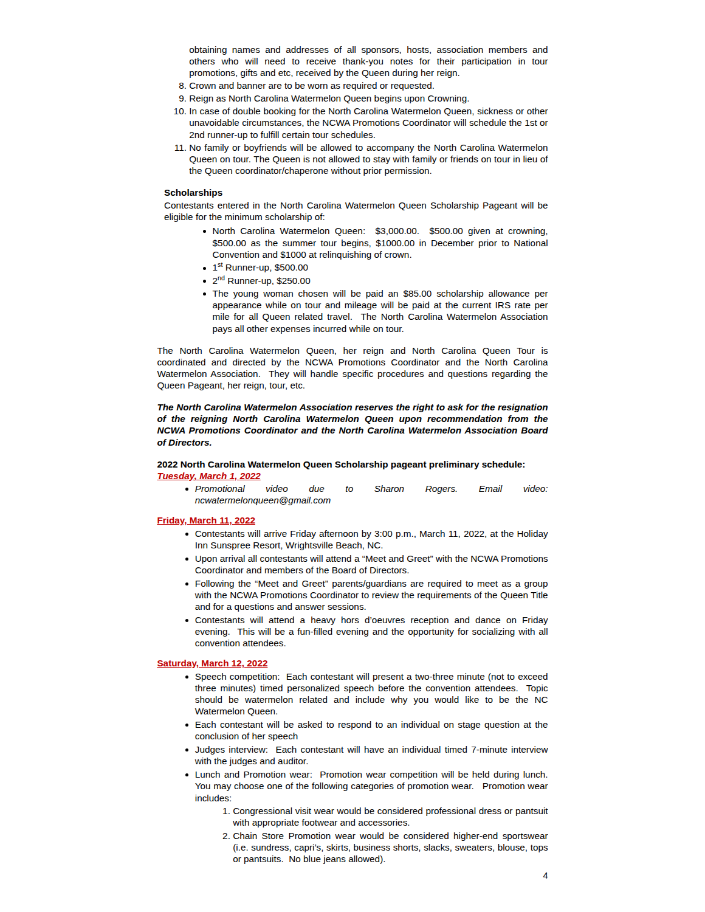obtaining names and addresses of all sponsors, hosts, association members and others who will need to receive thank-you notes for their participation in tour promotions, gifts and etc, received by the Queen during her reign.
Crown and banner are to be worn as required or requested.
Reign as North Carolina Watermelon Queen begins upon Crowning.
In case of double booking for the North Carolina Watermelon Queen, sickness or other unavoidable circumstances, the NCWA Promotions Coordinator will schedule the 1st or 2nd runner-up to fulfill certain tour schedules.
No family or boyfriends will be allowed to accompany the North Carolina Watermelon Queen on tour. The Queen is not allowed to stay with family or friends on tour in lieu of the Queen coordinator/chaperone without prior permission.
Scholarships
Contestants entered in the North Carolina Watermelon Queen Scholarship Pageant will be eligible for the minimum scholarship of:
North Carolina Watermelon Queen: $3,000.00. $500.00 given at crowning, $500.00 as the summer tour begins, $1000.00 in December prior to National Convention and $1000 at relinquishing of crown.
1st Runner-up, $500.00
2nd Runner-up, $250.00
The young woman chosen will be paid an $85.00 scholarship allowance per appearance while on tour and mileage will be paid at the current IRS rate per mile for all Queen related travel. The North Carolina Watermelon Association pays all other expenses incurred while on tour.
The North Carolina Watermelon Queen, her reign and North Carolina Queen Tour is coordinated and directed by the NCWA Promotions Coordinator and the North Carolina Watermelon Association. They will handle specific procedures and questions regarding the Queen Pageant, her reign, tour, etc.
The North Carolina Watermelon Association reserves the right to ask for the resignation of the reigning North Carolina Watermelon Queen upon recommendation from the NCWA Promotions Coordinator and the North Carolina Watermelon Association Board of Directors.
2022 North Carolina Watermelon Queen Scholarship pageant preliminary schedule:
Tuesday, March 1, 2022
Promotional video due to Sharon Rogers. Email video: ncwatermelonqueen@gmail.com
Friday, March 11, 2022
Contestants will arrive Friday afternoon by 3:00 p.m., March 11, 2022, at the Holiday Inn Sunspree Resort, Wrightsville Beach, NC.
Upon arrival all contestants will attend a “Meet and Greet” with the NCWA Promotions Coordinator and members of the Board of Directors.
Following the “Meet and Greet” parents/guardians are required to meet as a group with the NCWA Promotions Coordinator to review the requirements of the Queen Title and for a questions and answer sessions.
Contestants will attend a heavy hors d’oeuvres reception and dance on Friday evening. This will be a fun-filled evening and the opportunity for socializing with all convention attendees.
Saturday, March 12, 2022
Speech competition: Each contestant will present a two-three minute (not to exceed three minutes) timed personalized speech before the convention attendees. Topic should be watermelon related and include why you would like to be the NC Watermelon Queen.
Each contestant will be asked to respond to an individual on stage question at the conclusion of her speech
Judges interview: Each contestant will have an individual timed 7-minute interview with the judges and auditor.
Lunch and Promotion wear: Promotion wear competition will be held during lunch. You may choose one of the following categories of promotion wear. Promotion wear includes:
Congressional visit wear would be considered professional dress or pantsuit with appropriate footwear and accessories.
Chain Store Promotion wear would be considered higher-end sportswear (i.e. sundress, capri’s, skirts, business shorts, slacks, sweaters, blouse, tops or pantsuits. No blue jeans allowed).
4